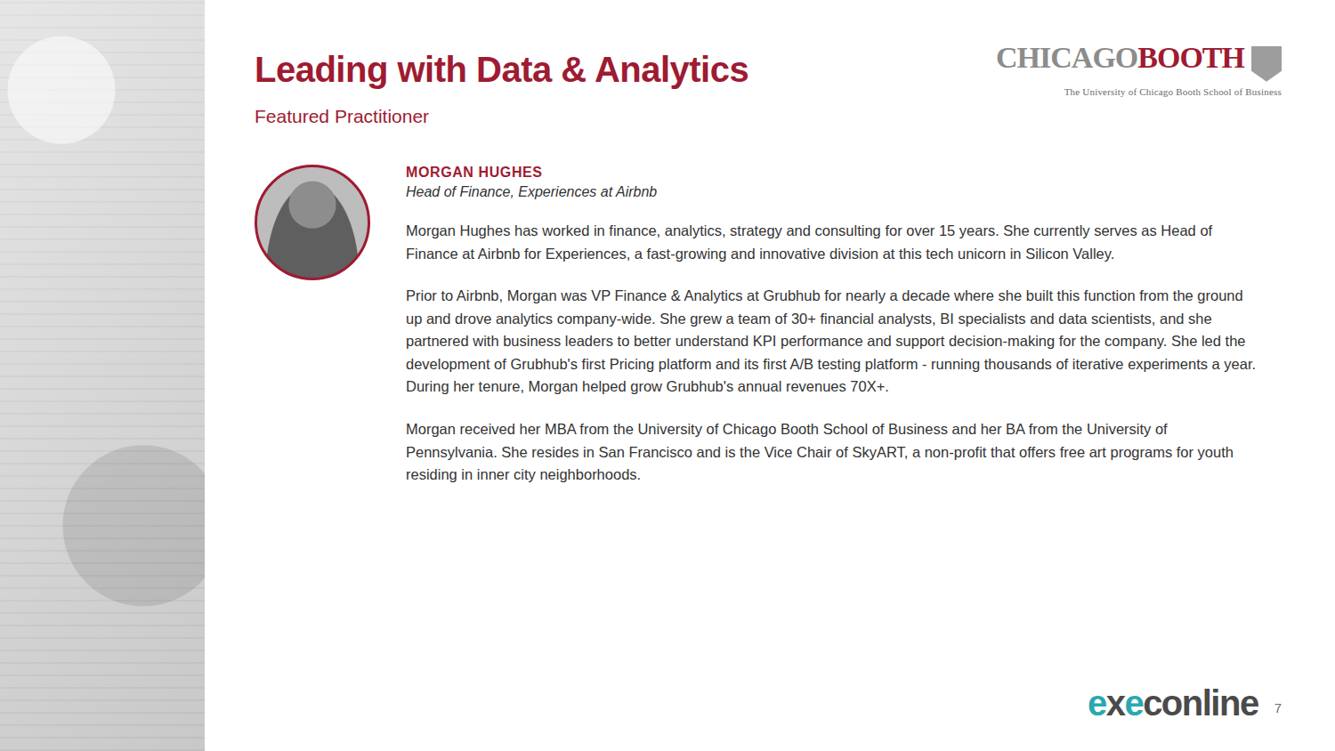CHICAGO BOOTH
The University of Chicago Booth School of Business
Leading with Data & Analytics
Featured Practitioner
MORGAN HUGHES
Head of Finance, Experiences at Airbnb
Morgan Hughes has worked in finance, analytics, strategy and consulting for over 15 years. She currently serves as Head of Finance at Airbnb for Experiences, a fast-growing and innovative division at this tech unicorn in Silicon Valley.
Prior to Airbnb, Morgan was VP Finance & Analytics at Grubhub for nearly a decade where she built this function from the ground up and drove analytics company-wide. She grew a team of 30+ financial analysts, BI specialists and data scientists, and she partnered with business leaders to better understand KPI performance and support decision-making for the company. She led the development of Grubhub's first Pricing platform and its first A/B testing platform - running thousands of iterative experiments a year. During her tenure, Morgan helped grow Grubhub's annual revenues 70X+.
Morgan received her MBA from the University of Chicago Booth School of Business and her BA from the University of Pennsylvania. She resides in San Francisco and is the Vice Chair of SkyART, a non-profit that offers free art programs for youth residing in inner city neighborhoods.
execonline
7